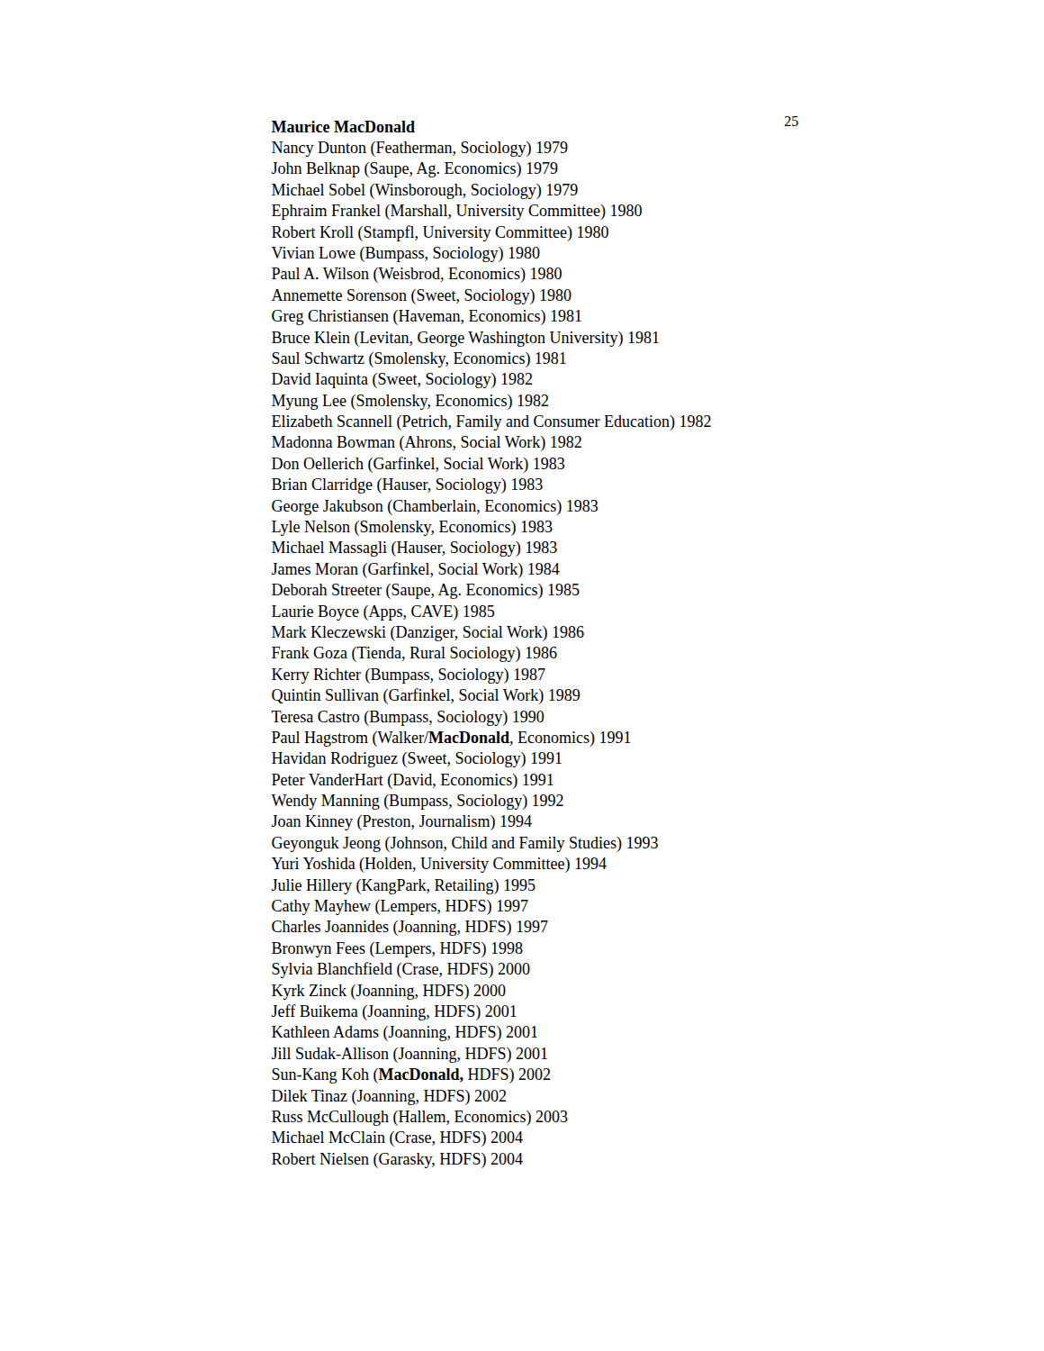25
Maurice MacDonald
Nancy Dunton (Featherman, Sociology) 1979
John Belknap (Saupe, Ag. Economics) 1979
Michael Sobel (Winsborough, Sociology) 1979
Ephraim Frankel (Marshall, University Committee) 1980
Robert Kroll (Stampfl, University Committee) 1980
Vivian Lowe (Bumpass, Sociology) 1980
Paul A. Wilson (Weisbrod, Economics) 1980
Annemette Sorenson (Sweet, Sociology) 1980
Greg Christiansen (Haveman, Economics) 1981
Bruce Klein (Levitan, George Washington University) 1981
Saul Schwartz (Smolensky, Economics) 1981
David Iaquinta (Sweet, Sociology) 1982
Myung Lee (Smolensky, Economics) 1982
Elizabeth Scannell (Petrich, Family and Consumer Education) 1982
Madonna Bowman (Ahrons, Social Work) 1982
Don Oellerich (Garfinkel, Social Work) 1983
Brian Clarridge (Hauser, Sociology) 1983
George Jakubson (Chamberlain, Economics) 1983
Lyle Nelson (Smolensky, Economics) 1983
Michael Massagli (Hauser, Sociology) 1983
James Moran (Garfinkel, Social Work) 1984
Deborah Streeter (Saupe, Ag. Economics) 1985
Laurie Boyce (Apps, CAVE) 1985
Mark Kleczewski (Danziger, Social Work) 1986
Frank Goza (Tienda, Rural Sociology) 1986
Kerry Richter (Bumpass, Sociology) 1987
Quintin Sullivan (Garfinkel, Social Work) 1989
Teresa Castro (Bumpass, Sociology) 1990
Paul Hagstrom (Walker/MacDonald, Economics) 1991
Havidan Rodriguez (Sweet, Sociology) 1991
Peter VanderHart (David, Economics) 1991
Wendy Manning (Bumpass, Sociology) 1992
Joan Kinney (Preston, Journalism) 1994
Geyonguk Jeong (Johnson, Child and Family Studies) 1993
Yuri Yoshida (Holden, University Committee) 1994
Julie Hillery (KangPark, Retailing) 1995
Cathy Mayhew (Lempers, HDFS) 1997
Charles Joannides (Joanning, HDFS) 1997
Bronwyn Fees (Lempers, HDFS) 1998
Sylvia Blanchfield (Crase, HDFS) 2000
Kyrk Zinck (Joanning, HDFS) 2000
Jeff Buikema (Joanning, HDFS) 2001
Kathleen Adams (Joanning, HDFS) 2001
Jill Sudak-Allison (Joanning, HDFS) 2001
Sun-Kang Koh (MacDonald, HDFS) 2002
Dilek Tinaz (Joanning, HDFS) 2002
Russ McCullough (Hallem, Economics) 2003
Michael McClain (Crase, HDFS) 2004
Robert Nielsen (Garasky, HDFS) 2004